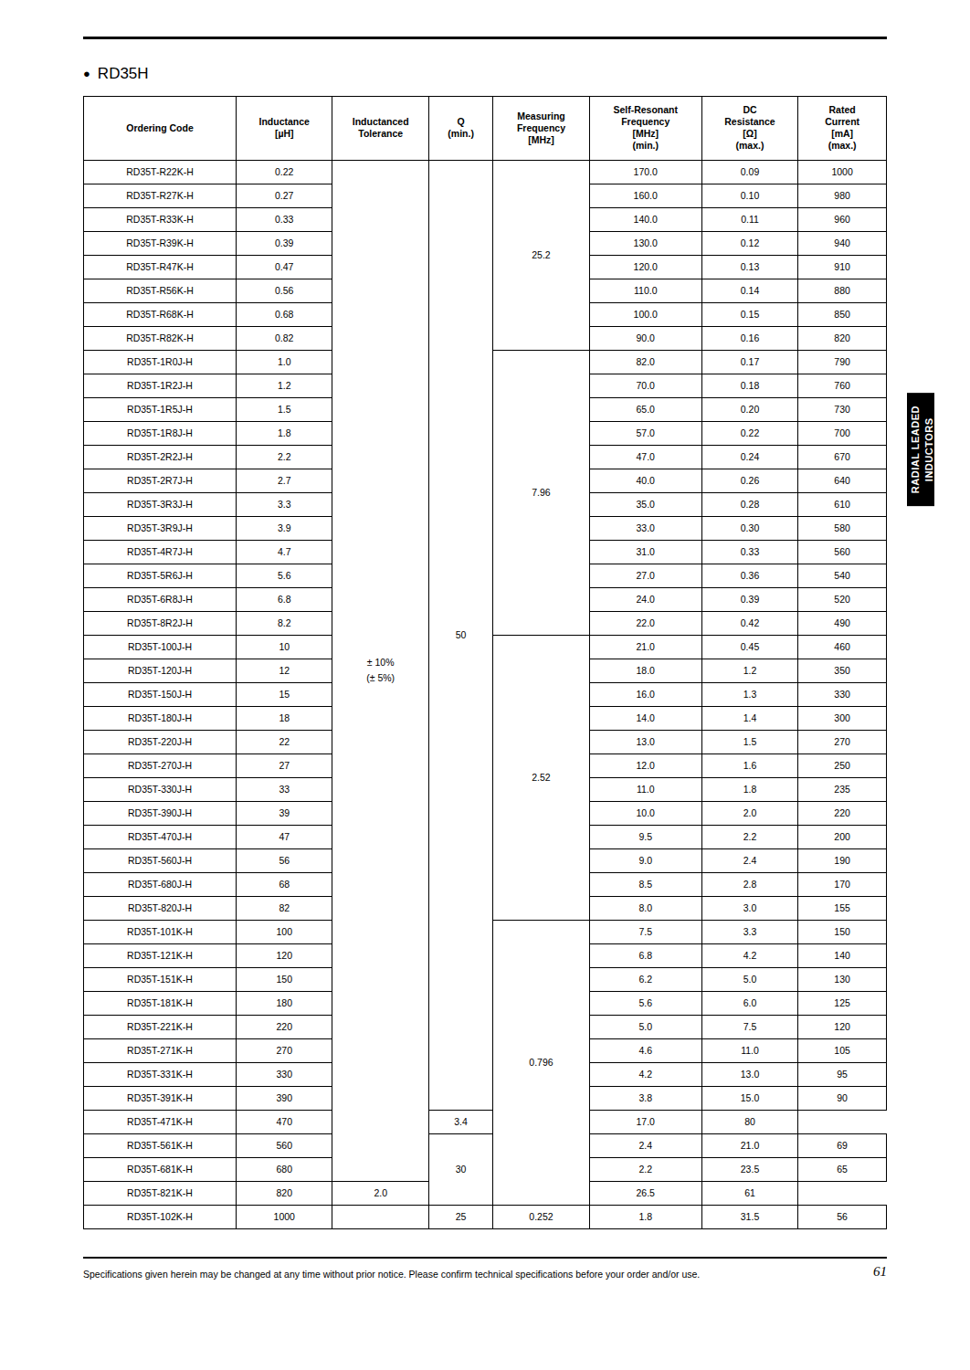RD35H
| Ordering Code | Inductance [µH] | Inductanced Tolerance | Q (min.) | Measuring Frequency [MHz] | Self-Resonant Frequency [MHz] (min.) | DC Resistance [Ω] (max.) | Rated Current [mA] (max.) |
| --- | --- | --- | --- | --- | --- | --- | --- |
| RD35T-R22K-H | 0.22 | ± 10% (± 5%) | 50 | 25.2 | 170.0 | 0.09 | 1000 |
| RD35T-R27K-H | 0.27 | 160.0 | 0.10 | 980 |
| RD35T-R33K-H | 0.33 | 140.0 | 0.11 | 960 |
| RD35T-R39K-H | 0.39 | 130.0 | 0.12 | 940 |
| RD35T-R47K-H | 0.47 | 120.0 | 0.13 | 910 |
| RD35T-R56K-H | 0.56 | 110.0 | 0.14 | 880 |
| RD35T-R68K-H | 0.68 | 100.0 | 0.15 | 850 |
| RD35T-R82K-H | 0.82 | 90.0 | 0.16 | 820 |
| RD35T-1R0J-H | 1.0 | 7.96 | 82.0 | 0.17 | 790 |
| RD35T-1R2J-H | 1.2 | 70.0 | 0.18 | 760 |
| RD35T-1R5J-H | 1.5 | 65.0 | 0.20 | 730 |
| RD35T-1R8J-H | 1.8 | 57.0 | 0.22 | 700 |
| RD35T-2R2J-H | 2.2 | 47.0 | 0.24 | 670 |
| RD35T-2R7J-H | 2.7 | 40.0 | 0.26 | 640 |
| RD35T-3R3J-H | 3.3 | 35.0 | 0.28 | 610 |
| RD35T-3R9J-H | 3.9 | 33.0 | 0.30 | 580 |
| RD35T-4R7J-H | 4.7 | 31.0 | 0.33 | 560 |
| RD35T-5R6J-H | 5.6 | 27.0 | 0.36 | 540 |
| RD35T-6R8J-H | 6.8 | 24.0 | 0.39 | 520 |
| RD35T-8R2J-H | 8.2 | 22.0 | 0.42 | 490 |
| RD35T-100J-H | 10 | 2.52 | 21.0 | 0.45 | 460 |
| RD35T-120J-H | 12 | 18.0 | 1.2 | 350 |
| RD35T-150J-H | 15 | 16.0 | 1.3 | 330 |
| RD35T-180J-H | 18 | 14.0 | 1.4 | 300 |
| RD35T-220J-H | 22 | 13.0 | 1.5 | 270 |
| RD35T-270J-H | 27 | 12.0 | 1.6 | 250 |
| RD35T-330J-H | 33 | 11.0 | 1.8 | 235 |
| RD35T-390J-H | 39 | 10.0 | 2.0 | 220 |
| RD35T-470J-H | 47 | 9.5 | 2.2 | 200 |
| RD35T-560J-H | 56 | 9.0 | 2.4 | 190 |
| RD35T-680J-H | 68 | 8.5 | 2.8 | 170 |
| RD35T-820J-H | 82 | 8.0 | 3.0 | 155 |
| RD35T-101K-H | 100 | 0.796 | 7.5 | 3.3 | 150 |
| RD35T-121K-H | 120 | 6.8 | 4.2 | 140 |
| RD35T-151K-H | 150 | 6.2 | 5.0 | 130 |
| RD35T-181K-H | 180 | 5.6 | 6.0 | 125 |
| RD35T-221K-H | 220 | 5.0 | 7.5 | 120 |
| RD35T-271K-H | 270 | 4.6 | 11.0 | 105 |
| RD35T-331K-H | 330 | 4.2 | 13.0 | 95 |
| RD35T-391K-H | 390 | 3.8 | 15.0 | 90 |
| RD35T-471K-H | 470 | 3.4 | 17.0 | 80 |
| RD35T-561K-H | 560 | 30 | 2.4 | 21.0 | 69 |
| RD35T-681K-H | 680 | 2.2 | 23.5 | 65 |
| RD35T-821K-H | 820 | 2.0 | 26.5 | 61 |
| RD35T-102K-H | 1000 | | 25 | 0.252 | 1.8 | 31.5 | 56 |
RADIAL LEADED
INDUCTORS
Specifications given herein may be changed at any time without prior notice. Please confirm technical specifications before your order and/or use.
61